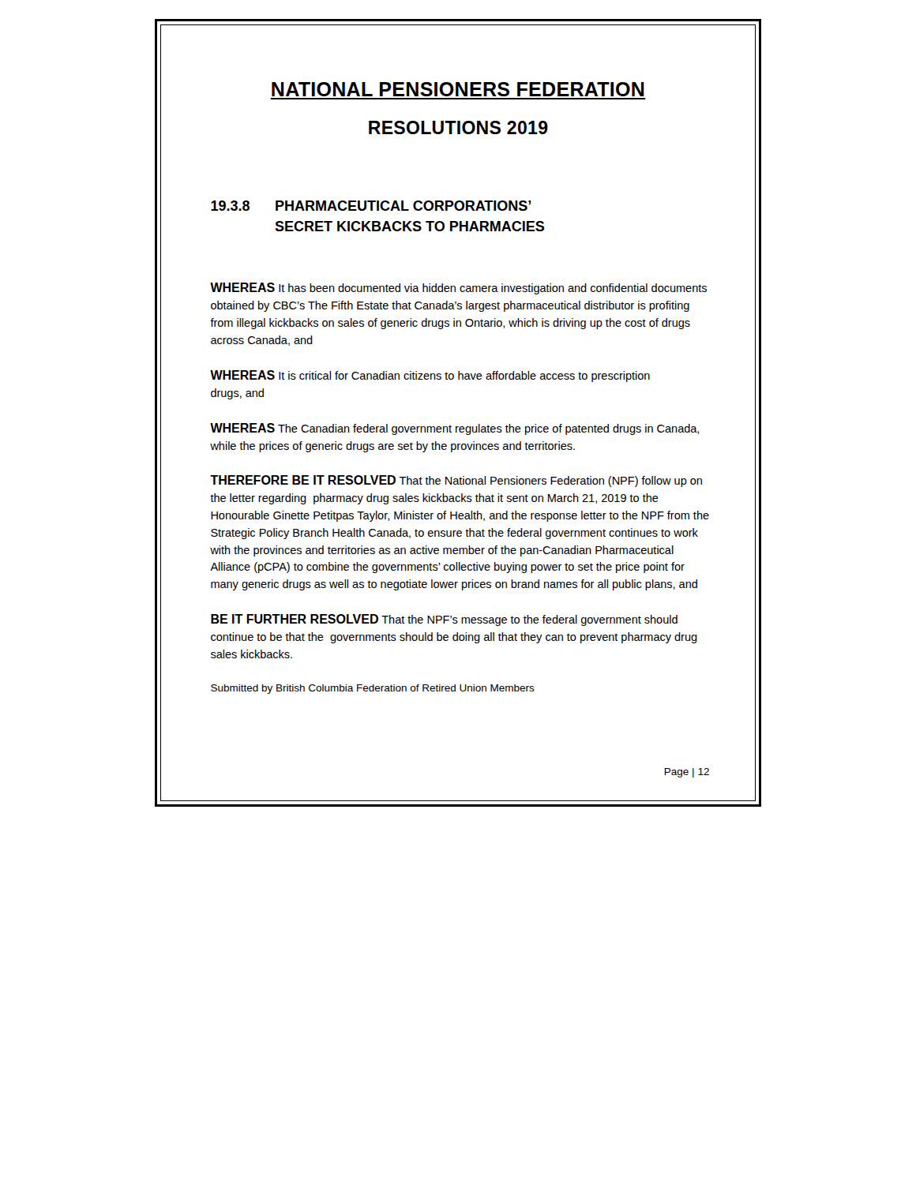NATIONAL PENSIONERS FEDERATION
RESOLUTIONS 2019
19.3.8 PHARMACEUTICAL CORPORATIONS’ SECRET KICKBACKS TO PHARMACIES
WHEREAS It has been documented via hidden camera investigation and confidential documents obtained by CBC’s The Fifth Estate that Canada’s largest pharmaceutical distributor is profiting from illegal kickbacks on sales of generic drugs in Ontario, which is driving up the cost of drugs across Canada, and
WHEREAS It is critical for Canadian citizens to have affordable access to prescription
drugs, and
WHEREAS The Canadian federal government regulates the price of patented drugs in Canada, while the prices of generic drugs are set by the provinces and territories.
THEREFORE BE IT RESOLVED That the National Pensioners Federation (NPF) follow up on the letter regarding pharmacy drug sales kickbacks that it sent on March 21, 2019 to the Honourable Ginette Petitpas Taylor, Minister of Health, and the response letter to the NPF from the Strategic Policy Branch Health Canada, to ensure that the federal government continues to work with the provinces and territories as an active member of the pan-Canadian Pharmaceutical Alliance (pCPA) to combine the governments’ collective buying power to set the price point for many generic drugs as well as to negotiate lower prices on brand names for all public plans, and
BE IT FURTHER RESOLVED That the NPF’s message to the federal government should continue to be that the governments should be doing all that they can to prevent pharmacy drug sales kickbacks.
Submitted by British Columbia Federation of Retired Union Members
Page | 12